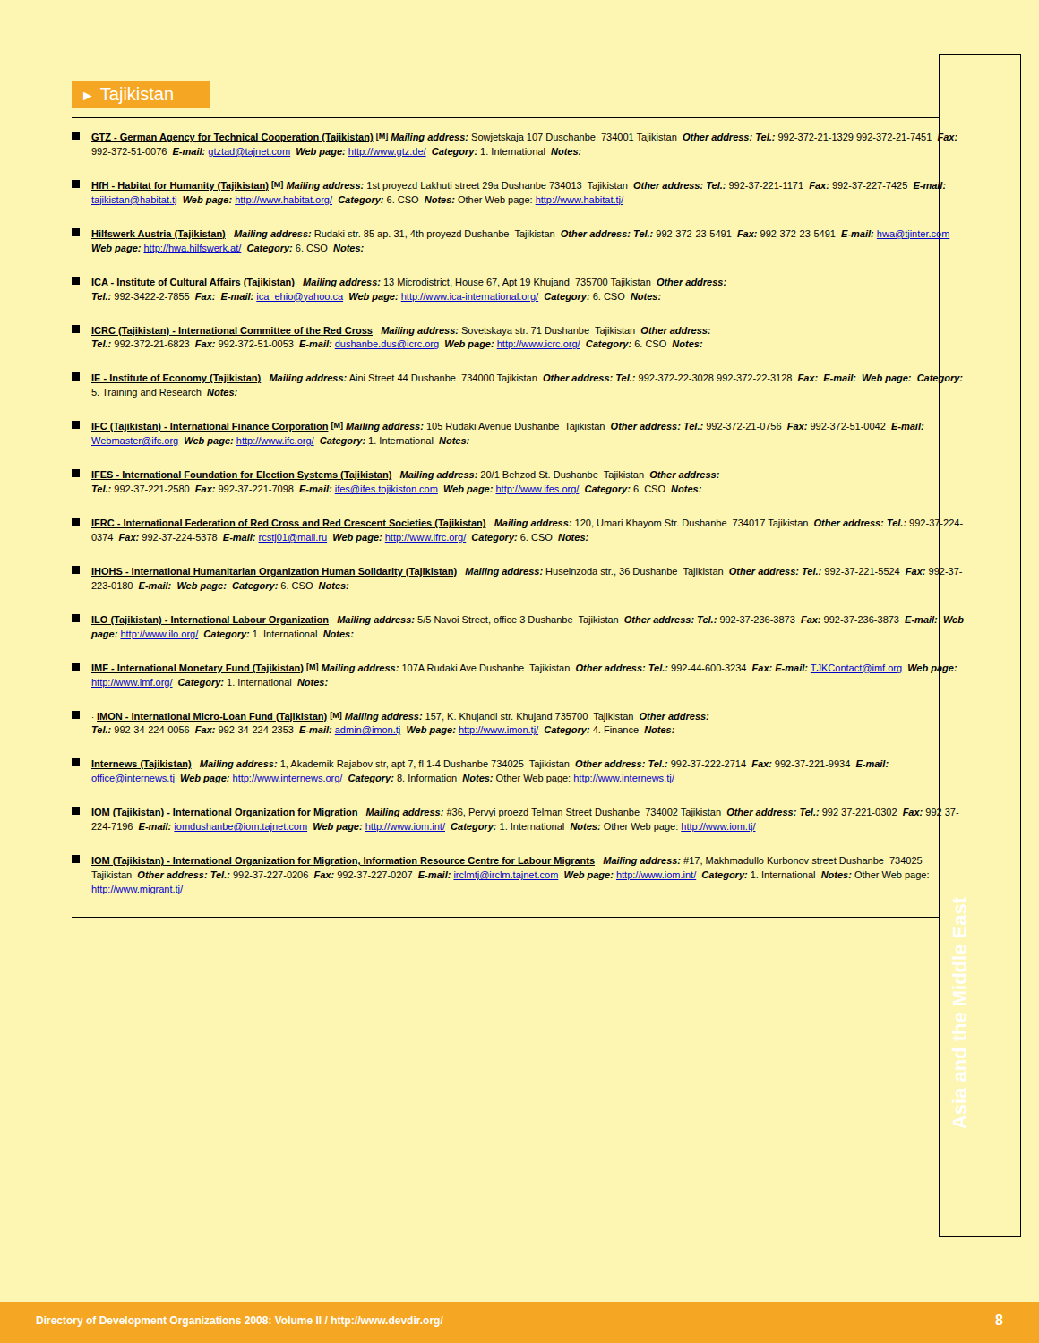►Tajikistan
Asia and the Middle East
GTZ - German Agency for Technical Cooperation (Tajikistan) [M] Mailing address: Sowjetskaja 107 Duschanbe 734001 Tajikistan Other address: Tel.: 992-372-21-1329 992-372-21-7451 Fax: 992-372-51-0076 E-mail: gtztad@tajnet.com Web page: http://www.gtz.de/ Category: 1. International Notes:
HfH - Habitat for Humanity (Tajikistan) [M] Mailing address: 1st proyezd Lakhuti street 29a Dushanbe 734013 Tajikistan Other address: Tel.: 992-37-221-1171 Fax: 992-37-227-7425 E-mail: tajikistan@habitat.tj Web page: http://www.habitat.org/ Category: 6. CSO Notes: Other Web page: http://www.habitat.tj/
Hilfswerk Austria (Tajikistan) Mailing address: Rudaki str. 85 ap. 31, 4th proyezd Dushanbe Tajikistan Other address: Tel.: 992-372-23-5491 Fax: 992-372-23-5491 E-mail: hwa@tjinter.com Web page: http://hwa.hilfswerk.at/ Category: 6. CSO Notes:
ICA - Institute of Cultural Affairs (Tajikistan) Mailing address: 13 Microdistrict, House 67, Apt 19 Khujand 735700 Tajikistan Other address:
Tel.: 992-3422-2-7855 Fax: E-mail: ica_ehio@yahoo.ca Web page: http://www.ica-international.org/ Category: 6. CSO Notes:
ICRC (Tajikistan) - International Committee of the Red Cross Mailing address: Sovetskaya str. 71 Dushanbe Tajikistan Other address:
Tel.: 992-372-21-6823 Fax: 992-372-51-0053 E-mail: dushanbe.dus@icrc.org Web page: http://www.icrc.org/ Category: 6. CSO Notes:
IE - Institute of Economy (Tajikistan) Mailing address: Aini Street 44 Dushanbe 734000 Tajikistan Other address: Tel.: 992-372-22-3028 992-372-22-3128 Fax: E-mail: Web page: Category: 5. Training and Research Notes:
IFC (Tajikistan) - International Finance Corporation [M] Mailing address: 105 Rudaki Avenue Dushanbe Tajikistan Other address: Tel.: 992-372-21-0756 Fax: 992-372-51-0042 E-mail: Webmaster@ifc.org Web page: http://www.ifc.org/ Category: 1. International Notes:
IFES - International Foundation for Election Systems (Tajikistan) Mailing address: 20/1 Behzod St. Dushanbe Tajikistan Other address:
Tel.: 992-37-221-2580 Fax: 992-37-221-7098 E-mail: ifes@ifes.tojikiston.com Web page: http://www.ifes.org/ Category: 6. CSO Notes:
IFRC - International Federation of Red Cross and Red Crescent Societies (Tajikistan) Mailing address: 120, Umari Khayom Str. Dushanbe 734017 Tajikistan Other address: Tel.: 992-37-224-0374 Fax: 992-37-224-5378 E-mail: rcstj01@mail.ru Web page: http://www.ifrc.org/ Category: 6. CSO Notes:
IHOHS - International Humanitarian Organization Human Solidarity (Tajikistan) Mailing address: Huseinzoda str., 36 Dushanbe Tajikistan Other address: Tel.: 992-37-221-5524 Fax: 992-37-223-0180 E-mail: Web page: Category: 6. CSO Notes:
ILO (Tajikistan) - International Labour Organization Mailing address: 5/5 Navoi Street, office 3 Dushanbe Tajikistan Other address: Tel.: 992-37-236-3873 Fax: 992-37-236-3873 E-mail: Web page: http://www.ilo.org/ Category: 1. International Notes:
IMF - International Monetary Fund (Tajikistan) [M] Mailing address: 107A Rudaki Ave Dushanbe Tajikistan Other address: Tel.: 992-44-600-3234 Fax: E-mail: TJKContact@imf.org Web page: http://www.imf.org/ Category: 1. International Notes:
· IMON - International Micro-Loan Fund (Tajikistan) [M] Mailing address: 157, K. Khujandi str. Khujand 735700 Tajikistan Other address:
Tel.: 992-34-224-0056 Fax: 992-34-224-2353 E-mail: admin@imon.tj Web page: http://www.imon.tj/ Category: 4. Finance Notes:
Internews (Tajikistan) Mailing address: 1, Akademik Rajabov str, apt 7, fl 1-4 Dushanbe 734025 Tajikistan Other address: Tel.: 992-37-222-2714 Fax: 992-37-221-9934 E-mail: office@internews.tj Web page: http://www.internews.org/ Category: 8. Information Notes: Other Web page: http://www.internews.tj/
IOM (Tajikistan) - International Organization for Migration Mailing address: #36, Pervyi proezd Telman Street Dushanbe 734002 Tajikistan Other address: Tel.: 992 37-221-0302 Fax: 992 37-224-7196 E-mail: iomdushanbe@iom.tajnet.com Web page: http://www.iom.int/ Category: 1. International Notes: Other Web page: http://www.iom.tj/
IOM (Tajikistan) - International Organization for Migration, Information Resource Centre for Labour Migrants Mailing address: #17, Makhmadullo Kurbonov street Dushanbe 734025 Tajikistan Other address: Tel.: 992-37-227-0206 Fax: 992-37-227-0207 E-mail: irclmtj@irclm.tajnet.com Web page: http://www.iom.int/ Category: 1. International Notes: Other Web page: http://www.migrant.tj/
Directory of Development Organizations 2008: Volume II / http://www.devdir.org/
8